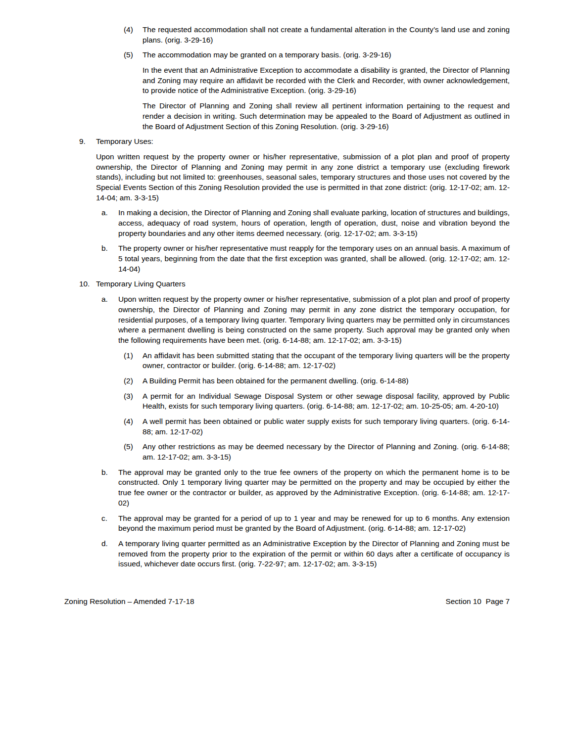(4)
The requested accommodation shall not create a fundamental alteration in the County’s land use and zoning plans. (orig. 3-29-16)
(5)
The accommodation may be granted on a temporary basis. (orig. 3-29-16)
In the event that an Administrative Exception to accommodate a disability is granted, the Director of Planning and Zoning may require an affidavit be recorded with the Clerk and Recorder, with owner acknowledgement, to provide notice of the Administrative Exception. (orig. 3-29-16)
The Director of Planning and Zoning shall review all pertinent information pertaining to the request and render a decision in writing. Such determination may be appealed to the Board of Adjustment as outlined in the Board of Adjustment Section of this Zoning Resolution. (orig. 3-29-16)
9.
Temporary Uses:
Upon written request by the property owner or his/her representative, submission of a plot plan and proof of property ownership, the Director of Planning and Zoning may permit in any zone district a temporary use (excluding firework stands), including but not limited to: greenhouses, seasonal sales, temporary structures and those uses not covered by the Special Events Section of this Zoning Resolution provided the use is permitted in that zone district: (orig. 12-17-02; am. 12-14-04; am. 3-3-15)
a.
In making a decision, the Director of Planning and Zoning shall evaluate parking, location of structures and buildings, access, adequacy of road system, hours of operation, length of operation, dust, noise and vibration beyond the property boundaries and any other items deemed necessary. (orig. 12-17-02; am. 3-3-15)
b.
The property owner or his/her representative must reapply for the temporary uses on an annual basis. A maximum of 5 total years, beginning from the date that the first exception was granted, shall be allowed. (orig. 12-17-02; am. 12-14-04)
10.
Temporary Living Quarters
a.
Upon written request by the property owner or his/her representative, submission of a plot plan and proof of property ownership, the Director of Planning and Zoning may permit in any zone district the temporary occupation, for residential purposes, of a temporary living quarter. Temporary living quarters may be permitted only in circumstances where a permanent dwelling is being constructed on the same property. Such approval may be granted only when the following requirements have been met. (orig. 6-14-88; am. 12-17-02; am. 3-3-15)
(1)
An affidavit has been submitted stating that the occupant of the temporary living quarters will be the property owner, contractor or builder. (orig. 6-14-88; am. 12-17-02)
(2)
A Building Permit has been obtained for the permanent dwelling. (orig. 6-14-88)
(3)
A permit for an Individual Sewage Disposal System or other sewage disposal facility, approved by Public Health, exists for such temporary living quarters. (orig. 6-14-88; am. 12-17-02; am. 10-25-05; am. 4-20-10)
(4)
A well permit has been obtained or public water supply exists for such temporary living quarters. (orig. 6-14-88; am. 12-17-02)
(5)
Any other restrictions as may be deemed necessary by the Director of Planning and Zoning. (orig. 6-14-88; am. 12-17-02; am. 3-3-15)
b.
The approval may be granted only to the true fee owners of the property on which the permanent home is to be constructed. Only 1 temporary living quarter may be permitted on the property and may be occupied by either the true fee owner or the contractor or builder, as approved by the Administrative Exception. (orig. 6-14-88; am. 12-17-02)
c.
The approval may be granted for a period of up to 1 year and may be renewed for up to 6 months. Any extension beyond the maximum period must be granted by the Board of Adjustment. (orig. 6-14-88; am. 12-17-02)
d.
A temporary living quarter permitted as an Administrative Exception by the Director of Planning and Zoning must be removed from the property prior to the expiration of the permit or within 60 days after a certificate of occupancy is issued, whichever date occurs first. (orig. 7-22-97; am. 12-17-02; am. 3-3-15)
Zoning Resolution – Amended 7-17-18
Section 10 Page 7